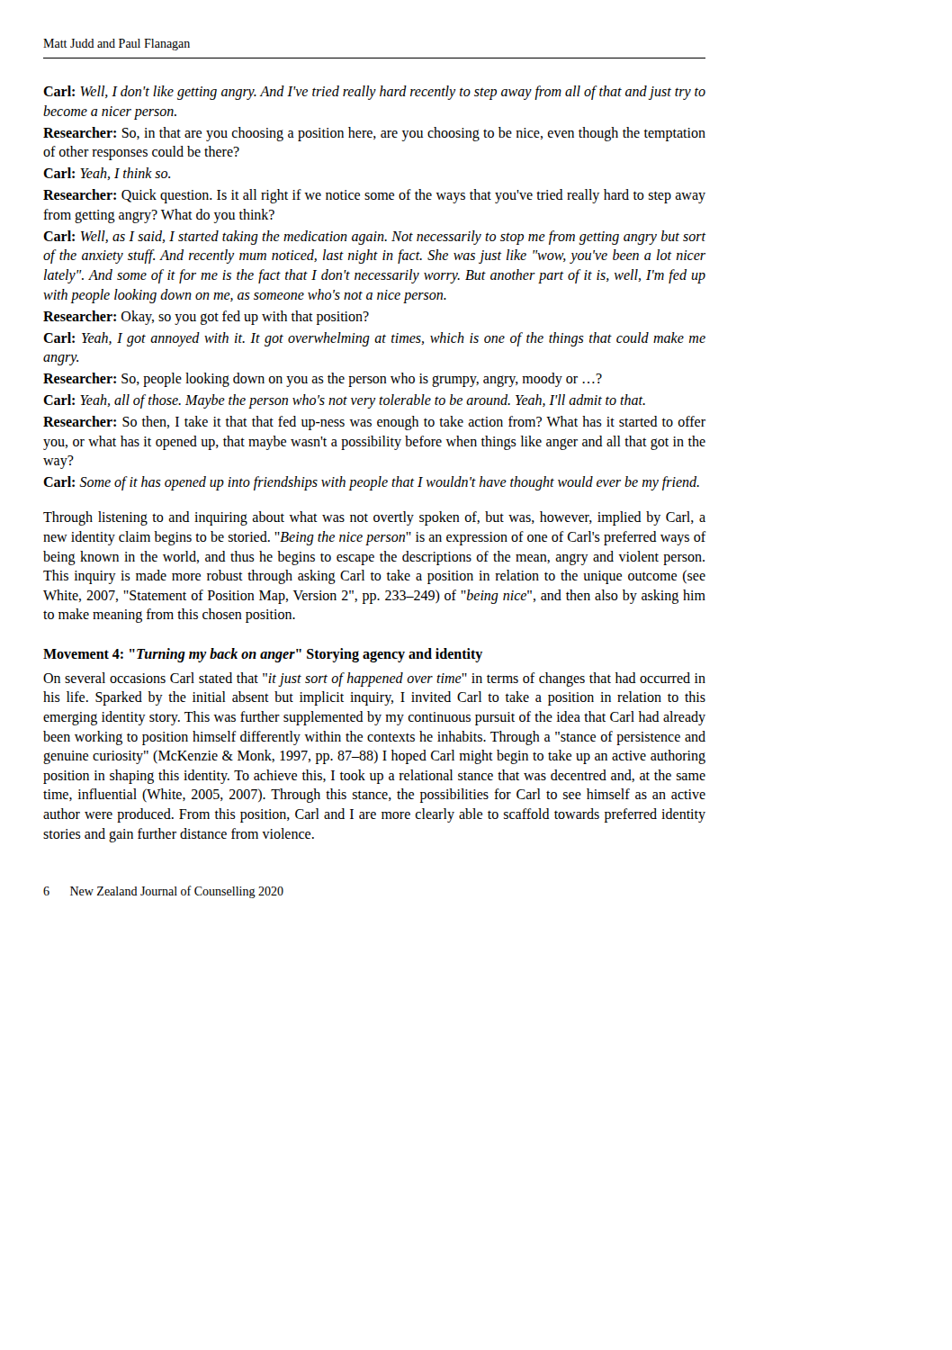Matt Judd and Paul Flanagan
Carl: Well, I don't like getting angry. And I've tried really hard recently to step away from all of that and just try to become a nicer person.
Researcher: So, in that are you choosing a position here, are you choosing to be nice, even though the temptation of other responses could be there?
Carl: Yeah, I think so.
Researcher: Quick question. Is it all right if we notice some of the ways that you've tried really hard to step away from getting angry? What do you think?
Carl: Well, as I said, I started taking the medication again. Not necessarily to stop me from getting angry but sort of the anxiety stuff. And recently mum noticed, last night in fact. She was just like "wow, you've been a lot nicer lately". And some of it for me is the fact that I don't necessarily worry. But another part of it is, well, I'm fed up with people looking down on me, as someone who's not a nice person.
Researcher: Okay, so you got fed up with that position?
Carl: Yeah, I got annoyed with it. It got overwhelming at times, which is one of the things that could make me angry.
Researcher: So, people looking down on you as the person who is grumpy, angry, moody or …?
Carl: Yeah, all of those. Maybe the person who's not very tolerable to be around. Yeah, I'll admit to that.
Researcher: So then, I take it that that fed up-ness was enough to take action from? What has it started to offer you, or what has it opened up, that maybe wasn't a possibility before when things like anger and all that got in the way?
Carl: Some of it has opened up into friendships with people that I wouldn't have thought would ever be my friend.
Through listening to and inquiring about what was not overtly spoken of, but was, however, implied by Carl, a new identity claim begins to be storied. "Being the nice person" is an expression of one of Carl's preferred ways of being known in the world, and thus he begins to escape the descriptions of the mean, angry and violent person. This inquiry is made more robust through asking Carl to take a position in relation to the unique outcome (see White, 2007, "Statement of Position Map, Version 2", pp. 233–249) of "being nice", and then also by asking him to make meaning from this chosen position.
Movement 4: "Turning my back on anger" Storying agency and identity
On several occasions Carl stated that "it just sort of happened over time" in terms of changes that had occurred in his life. Sparked by the initial absent but implicit inquiry, I invited Carl to take a position in relation to this emerging identity story. This was further supplemented by my continuous pursuit of the idea that Carl had already been working to position himself differently within the contexts he inhabits. Through a "stance of persistence and genuine curiosity" (McKenzie & Monk, 1997, pp. 87–88) I hoped Carl might begin to take up an active authoring position in shaping this identity. To achieve this, I took up a relational stance that was decentred and, at the same time, influential (White, 2005, 2007). Through this stance, the possibilities for Carl to see himself as an active author were produced. From this position, Carl and I are more clearly able to scaffold towards preferred identity stories and gain further distance from violence.
6 New Zealand Journal of Counselling 2020